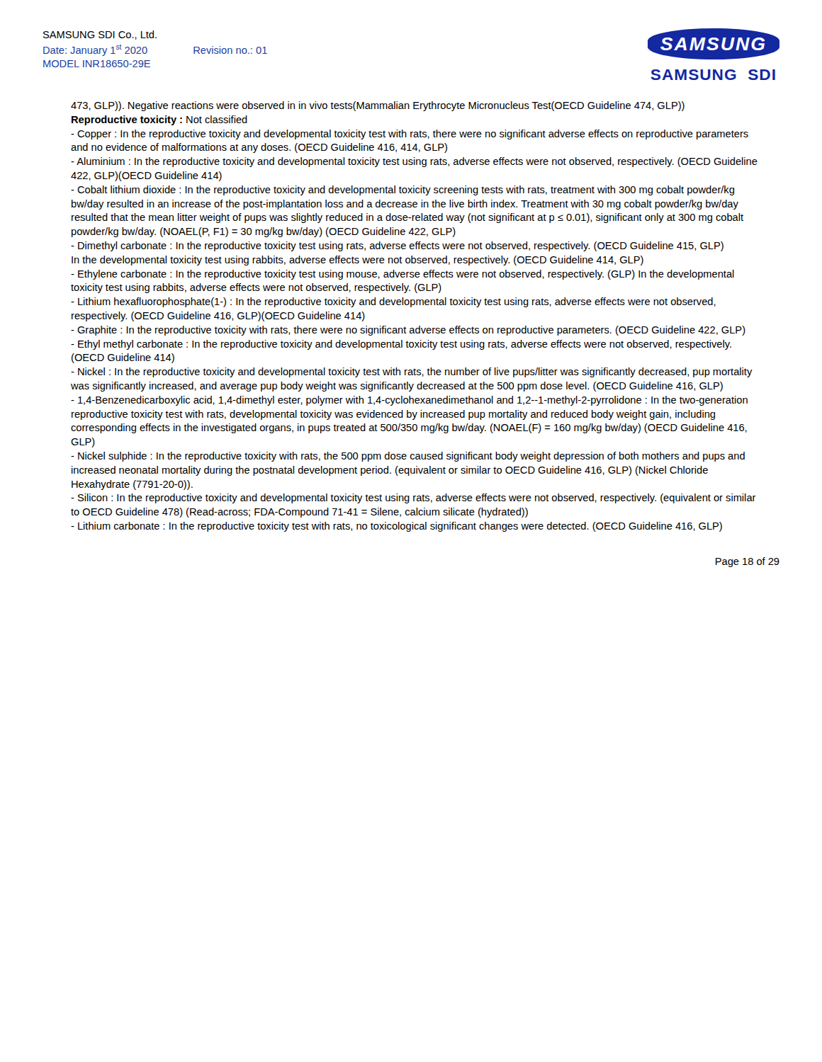SAMSUNG SDI Co., Ltd.
Date: January 1st 2020 Revision no.: 01
MODEL INR18650-29E
SAMSUNG
SAMSUNG SDI
473, GLP)). Negative reactions were observed in in vivo tests(Mammalian Erythrocyte Micronucleus Test(OECD Guideline 474, GLP))
Reproductive toxicity : Not classified
- Copper : In the reproductive toxicity and developmental toxicity test with rats, there were no significant adverse effects on reproductive parameters and no evidence of malformations at any doses. (OECD Guideline 416, 414, GLP)
- Aluminium : In the reproductive toxicity and developmental toxicity test using rats, adverse effects were not observed, respectively. (OECD Guideline 422, GLP)(OECD Guideline 414)
- Cobalt lithium dioxide : In the reproductive toxicity and developmental toxicity screening tests with rats, treatment with 300 mg cobalt powder/kg bw/day resulted in an increase of the post-implantation loss and a decrease in the live birth index. Treatment with 30 mg cobalt powder/kg bw/day resulted that the mean litter weight of pups was slightly reduced in a dose-related way (not significant at p ≤ 0.01), significant only at 300 mg cobalt powder/kg bw/day. (NOAEL(P, F1) = 30 mg/kg bw/day) (OECD Guideline 422, GLP)
- Dimethyl carbonate : In the reproductive toxicity test using rats, adverse effects were not observed, respectively. (OECD Guideline 415, GLP)
In the developmental toxicity test using rabbits, adverse effects were not observed, respectively. (OECD Guideline 414, GLP)
- Ethylene carbonate : In the reproductive toxicity test using mouse, adverse effects were not observed, respectively. (GLP) In the developmental toxicity test using rabbits, adverse effects were not observed, respectively. (GLP)
- Lithium hexafluorophosphate(1-) : In the reproductive toxicity and developmental toxicity test using rats, adverse effects were not observed, respectively. (OECD Guideline 416, GLP)(OECD Guideline 414)
- Graphite : In the reproductive toxicity with rats, there were no significant adverse effects on reproductive parameters. (OECD Guideline 422, GLP)
- Ethyl methyl carbonate : In the reproductive toxicity and developmental toxicity test using rats, adverse effects were not observed, respectively. (OECD Guideline 414)
- Nickel : In the reproductive toxicity and developmental toxicity test with rats, the number of live pups/litter was significantly decreased, pup mortality was significantly increased, and average pup body weight was significantly decreased at the 500 ppm dose level. (OECD Guideline 416, GLP)
- 1,4-Benzenedicarboxylic acid, 1,4-dimethyl ester, polymer with 1,4-cyclohexanedimethanol and 1,2--1-methyl-2-pyrrolidone : In the two-generation reproductive toxicity test with rats, developmental toxicity was evidenced by increased pup mortality and reduced body weight gain, including corresponding effects in the investigated organs, in pups treated at 500/350 mg/kg bw/day. (NOAEL(F) = 160 mg/kg bw/day) (OECD Guideline 416, GLP)
- Nickel sulphide : In the reproductive toxicity with rats, the 500 ppm dose caused significant body weight depression of both mothers and pups and increased neonatal mortality during the postnatal development period. (equivalent or similar to OECD Guideline 416, GLP) (Nickel Chloride Hexahydrate (7791-20-0)).
- Silicon : In the reproductive toxicity and developmental toxicity test using rats, adverse effects were not observed, respectively. (equivalent or similar to OECD Guideline 478) (Read-across; FDA-Compound 71-41 = Silene, calcium silicate (hydrated))
- Lithium carbonate : In the reproductive toxicity test with rats, no toxicological significant changes were detected. (OECD Guideline 416, GLP)
Page 18 of 29